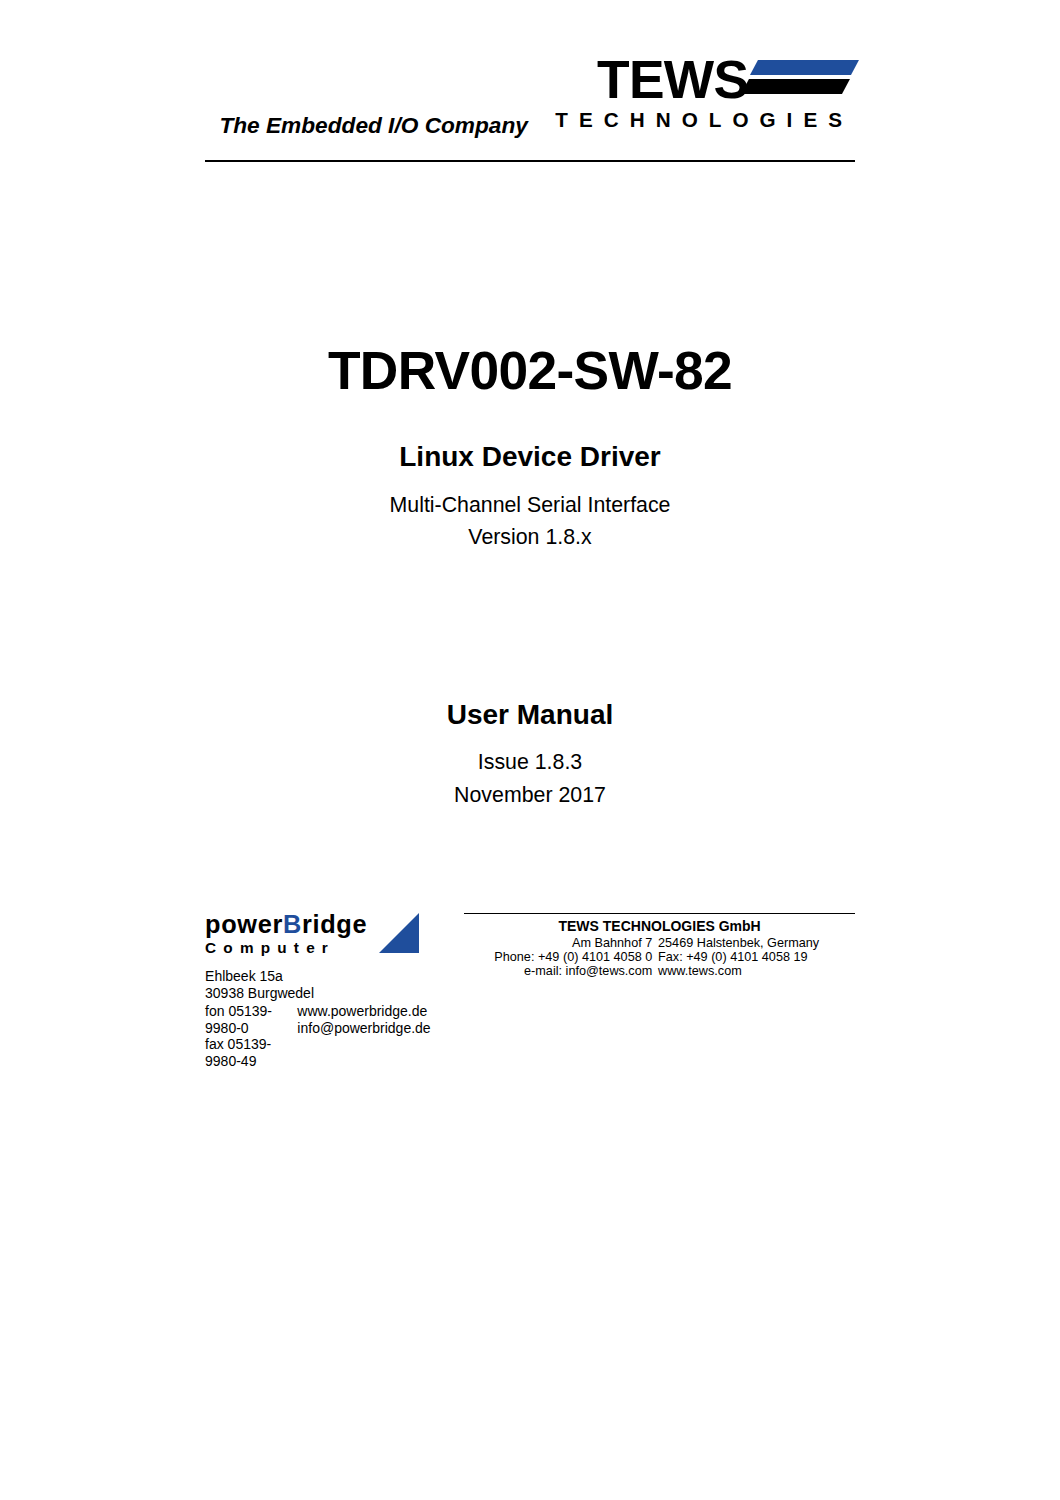The Embedded I/O Company
TEWS
TECHNOLOGIES
TDRV002-SW-82
Linux Device Driver
Multi-Channel Serial Interface
Version 1.8.x
User Manual
Issue 1.8.3
November 2017
powerBridge
Computer
Ehlbeek 15a
30938 Burgwedel
fon 05139-9980-0
fax 05139-9980-49
www.powerbridge.de
info@powerbridge.de
TEWS TECHNOLOGIES GmbH
| Am Bahnhof 7 | 25469 Halstenbek, Germany |
| Phone: +49 (0) 4101 4058 0 | Fax: +49 (0) 4101 4058 19 |
| e-mail: info@tews.com | www.tews.com |